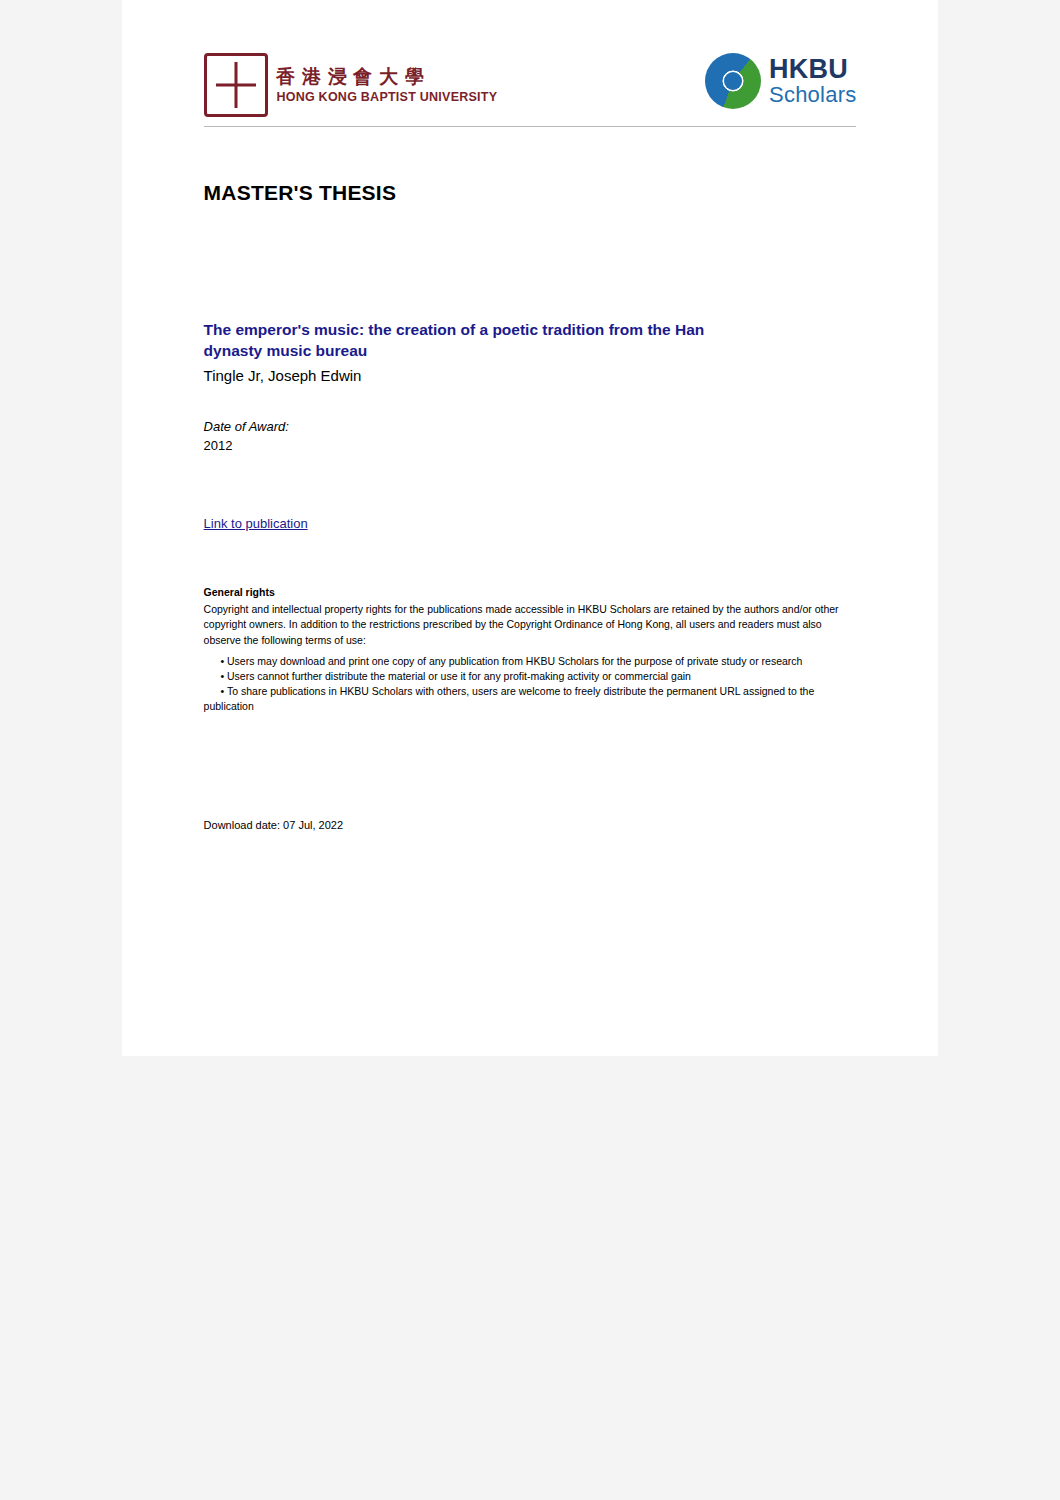香港浸會大學
HONG KONG BAPTIST UNIVERSITY
HKBU
Scholars
MASTER'S THESIS
The emperor's music: the creation of a poetic tradition from the Han dynasty music bureau
Tingle Jr, Joseph Edwin
Date of Award:
2012
Link to publication
General rights
Copyright and intellectual property rights for the publications made accessible in HKBU Scholars are retained by the authors and/or other copyright owners. In addition to the restrictions prescribed by the Copyright Ordinance of Hong Kong, all users and readers must also observe the following terms of use:
Users may download and print one copy of any publication from HKBU Scholars for the purpose of private study or research
Users cannot further distribute the material or use it for any profit-making activity or commercial gain
To share publications in HKBU Scholars with others, users are welcome to freely distribute the permanent URL assigned to the
publication
Download date: 07 Jul, 2022